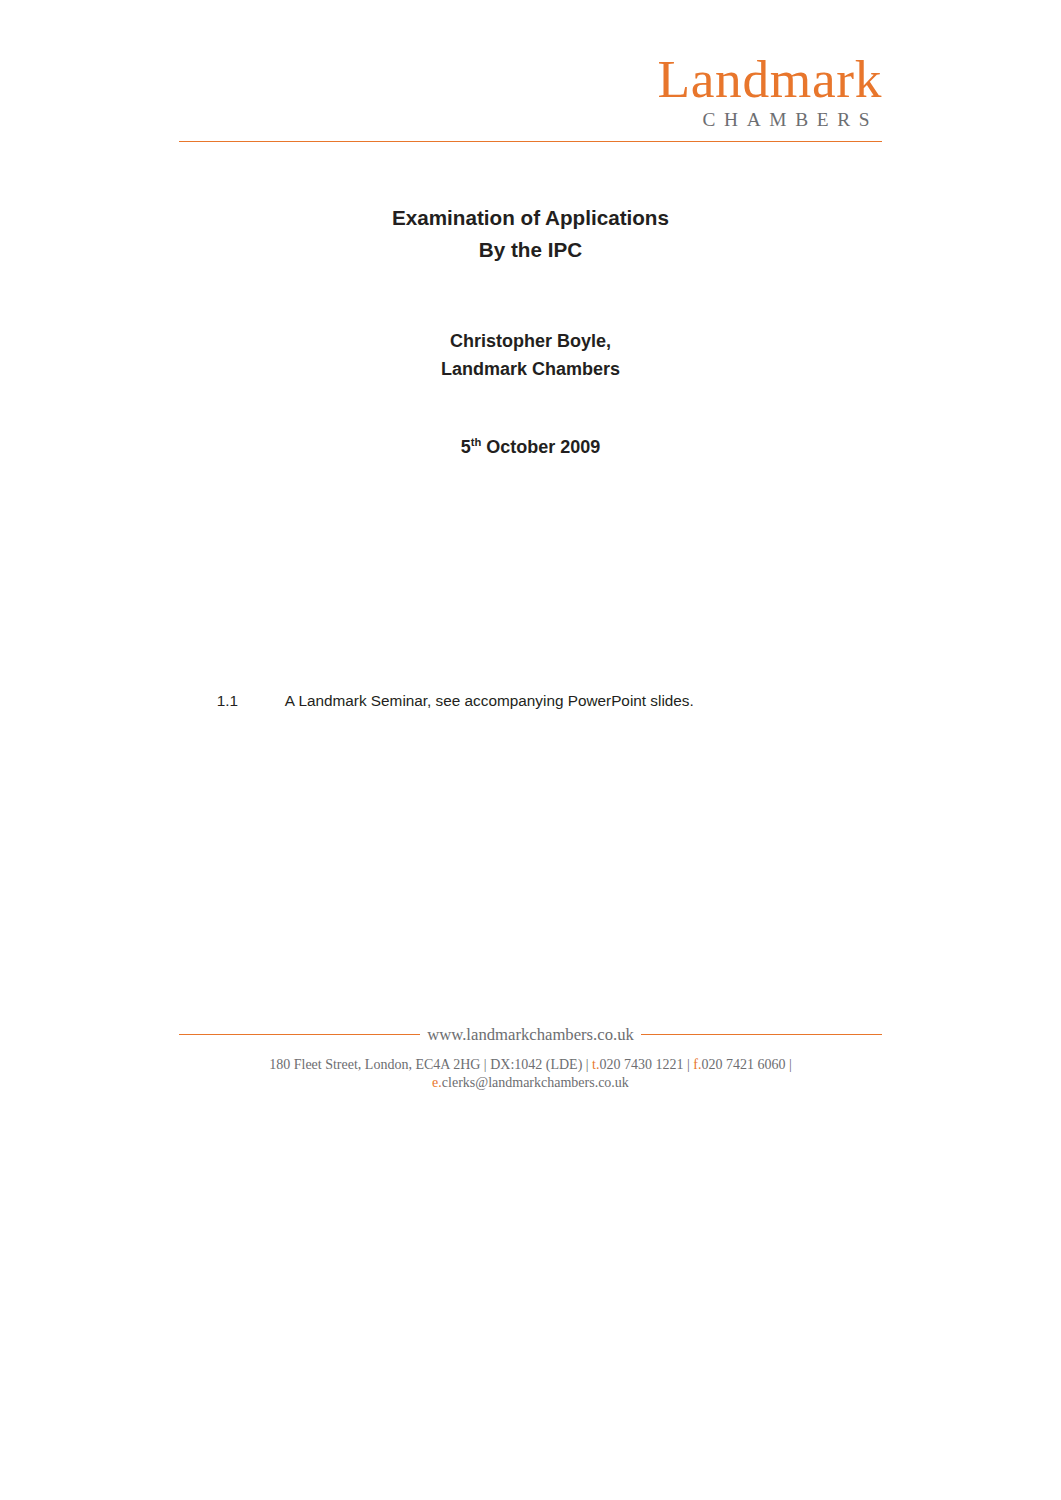Landmark CHAMBERS
Examination of Applications
By the IPC
Christopher Boyle,
Landmark Chambers
5th October 2009
1.1 A Landmark Seminar, see accompanying PowerPoint slides.
www.landmarkchambers.co.uk
180 Fleet Street, London, EC4A 2HG | DX:1042 (LDE) | t. 020 7430 1221 | f. 020 7421 6060 | e. clerks@landmarkchambers.co.uk